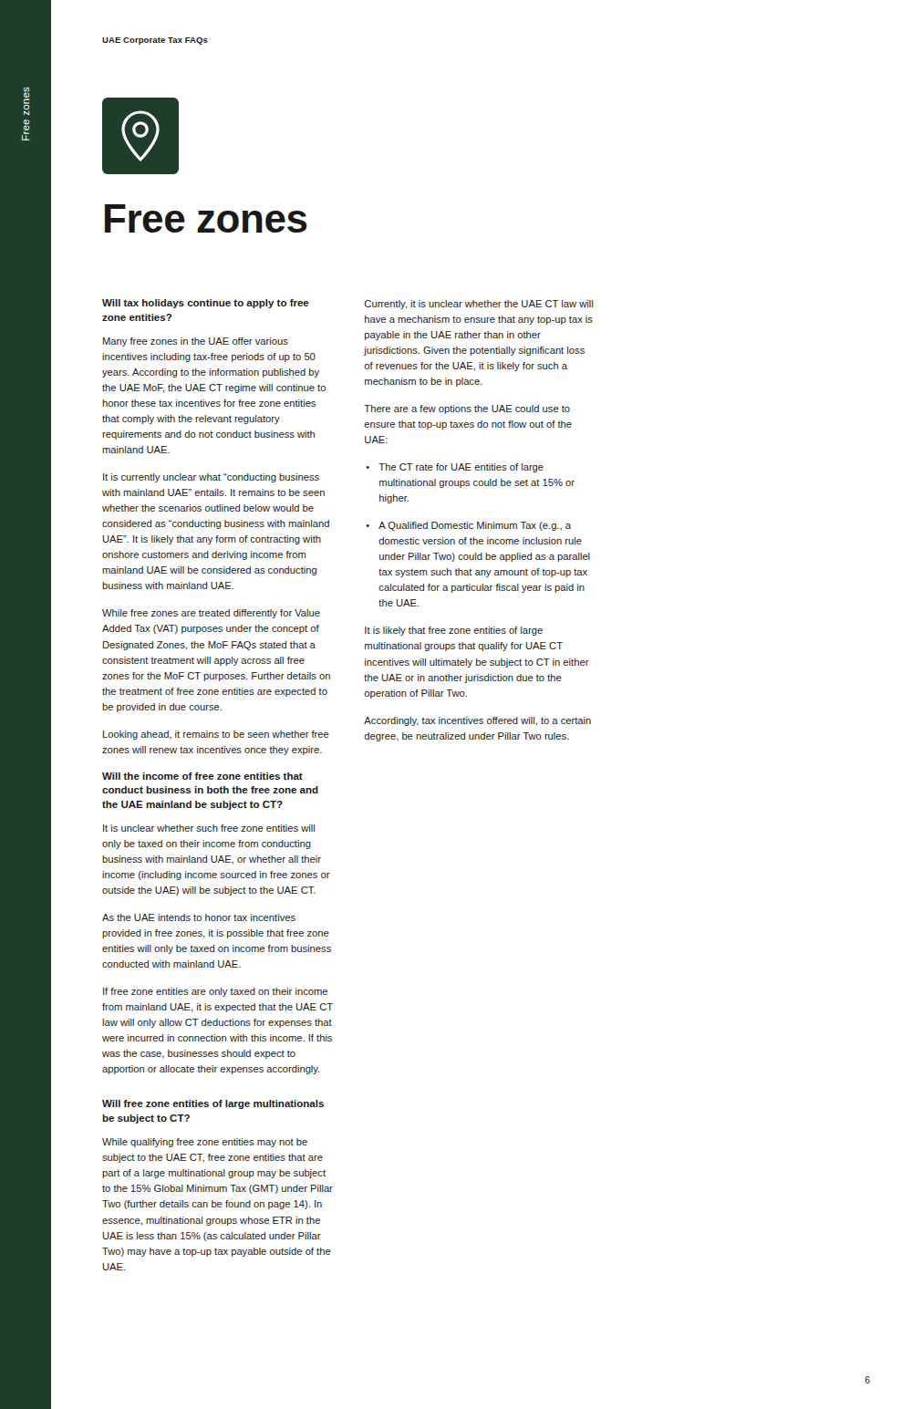Free zones
UAE Corporate Tax FAQs
Free zones
Will tax holidays continue to apply to free zone entities?
Many free zones in the UAE offer various incentives including tax-free periods of up to 50 years. According to the information published by the UAE MoF, the UAE CT regime will continue to honor these tax incentives for free zone entities that comply with the relevant regulatory requirements and do not conduct business with mainland UAE.
It is currently unclear what “conducting business with mainland UAE” entails. It remains to be seen whether the scenarios outlined below would be considered as “conducting business with mainland UAE”. It is likely that any form of contracting with onshore customers and deriving income from mainland UAE will be considered as conducting business with mainland UAE.
While free zones are treated differently for Value Added Tax (VAT) purposes under the concept of Designated Zones, the MoF FAQs stated that a consistent treatment will apply across all free zones for the MoF CT purposes. Further details on the treatment of free zone entities are expected to be provided in due course.
Looking ahead, it remains to be seen whether free zones will renew tax incentives once they expire.
Will the income of free zone entities that conduct business in both the free zone and the UAE mainland be subject to CT?
It is unclear whether such free zone entities will only be taxed on their income from conducting business with mainland UAE, or whether all their income (including income sourced in free zones or outside the UAE) will be subject to the UAE CT.
As the UAE intends to honor tax incentives provided in free zones, it is possible that free zone entities will only be taxed on income from business conducted with mainland UAE.
If free zone entities are only taxed on their income from mainland UAE, it is expected that the UAE CT law will only allow CT deductions for expenses that were incurred in connection with this income. If this was the case, businesses should expect to apportion or allocate their expenses accordingly.
Will free zone entities of large multinationals be subject to CT?
While qualifying free zone entities may not be subject to the UAE CT, free zone entities that are part of a large multinational group may be subject to the 15% Global Minimum Tax (GMT) under Pillar Two (further details can be found on page 14). In essence, multinational groups whose ETR in the UAE is less than 15% (as calculated under Pillar Two) may have a top-up tax payable outside of the UAE.
Currently, it is unclear whether the UAE CT law will have a mechanism to ensure that any top-up tax is payable in the UAE rather than in other jurisdictions. Given the potentially significant loss of revenues for the UAE, it is likely for such a mechanism to be in place.
There are a few options the UAE could use to ensure that top-up taxes do not flow out of the UAE:
The CT rate for UAE entities of large multinational groups could be set at 15% or higher.
A Qualified Domestic Minimum Tax (e.g., a domestic version of the income inclusion rule under Pillar Two) could be applied as a parallel tax system such that any amount of top-up tax calculated for a particular fiscal year is paid in the UAE.
It is likely that free zone entities of large multinational groups that qualify for UAE CT incentives will ultimately be subject to CT in either the UAE or in another jurisdiction due to the operation of Pillar Two.
Accordingly, tax incentives offered will, to a certain degree, be neutralized under Pillar Two rules.
6